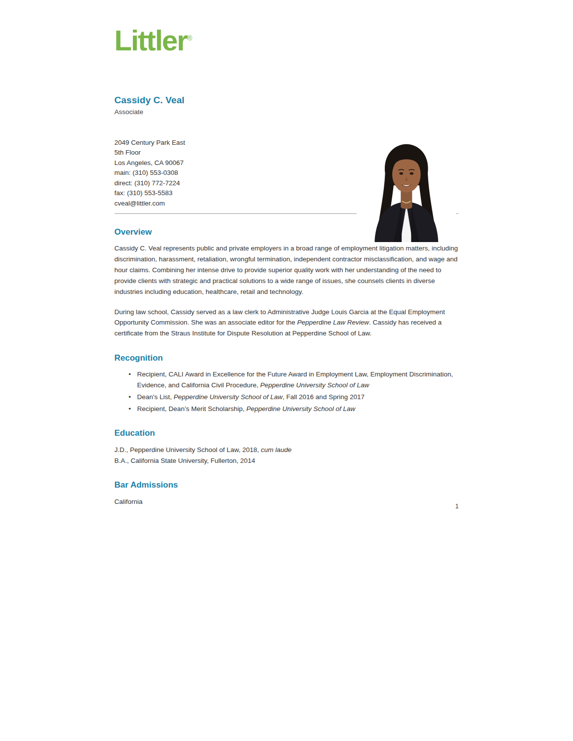Littler®
Cassidy C. Veal
Associate
2049 Century Park East
5th Floor
Los Angeles, CA 90067
main: (310) 553-0308
direct: (310) 772-7224
fax: (310) 553-5583
cveal@littler.com
Overview
Cassidy C. Veal represents public and private employers in a broad range of employment litigation matters, including discrimination, harassment, retaliation, wrongful termination, independent contractor misclassification, and wage and hour claims. Combining her intense drive to provide superior quality work with her understanding of the need to provide clients with strategic and practical solutions to a wide range of issues, she counsels clients in diverse industries including education, healthcare, retail and technology.
During law school, Cassidy served as a law clerk to Administrative Judge Louis Garcia at the Equal Employment Opportunity Commission. She was an associate editor for the Pepperdine Law Review. Cassidy has received a certificate from the Straus Institute for Dispute Resolution at Pepperdine School of Law.
Recognition
Recipient, CALI Award in Excellence for the Future Award in Employment Law, Employment Discrimination, Evidence, and California Civil Procedure, Pepperdine University School of Law
Dean's List, Pepperdine University School of Law, Fall 2016 and Spring 2017
Recipient, Dean’s Merit Scholarship, Pepperdine University School of Law
Education
J.D., Pepperdine University School of Law, 2018, cum laude
B.A., California State University, Fullerton, 2014
Bar Admissions
California
1